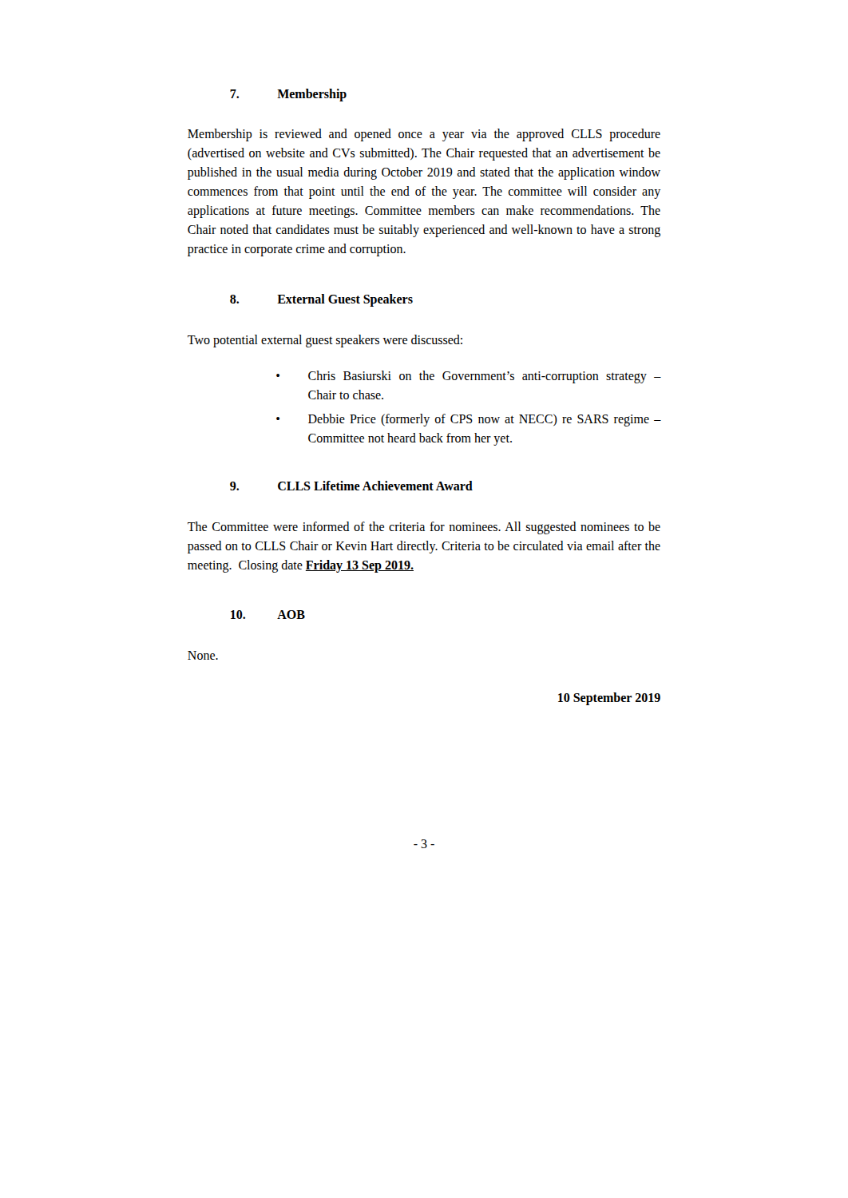7. Membership
Membership is reviewed and opened once a year via the approved CLLS procedure (advertised on website and CVs submitted). The Chair requested that an advertisement be published in the usual media during October 2019 and stated that the application window commences from that point until the end of the year. The committee will consider any applications at future meetings. Committee members can make recommendations. The Chair noted that candidates must be suitably experienced and well-known to have a strong practice in corporate crime and corruption.
8. External Guest Speakers
Two potential external guest speakers were discussed:
Chris Basiurski on the Government’s anti-corruption strategy – Chair to chase.
Debbie Price (formerly of CPS now at NECC) re SARS regime – Committee not heard back from her yet.
9. CLLS Lifetime Achievement Award
The Committee were informed of the criteria for nominees. All suggested nominees to be passed on to CLLS Chair or Kevin Hart directly. Criteria to be circulated via email after the meeting. Closing date Friday 13 Sep 2019.
10. AOB
None.
10 September 2019
- 3 -